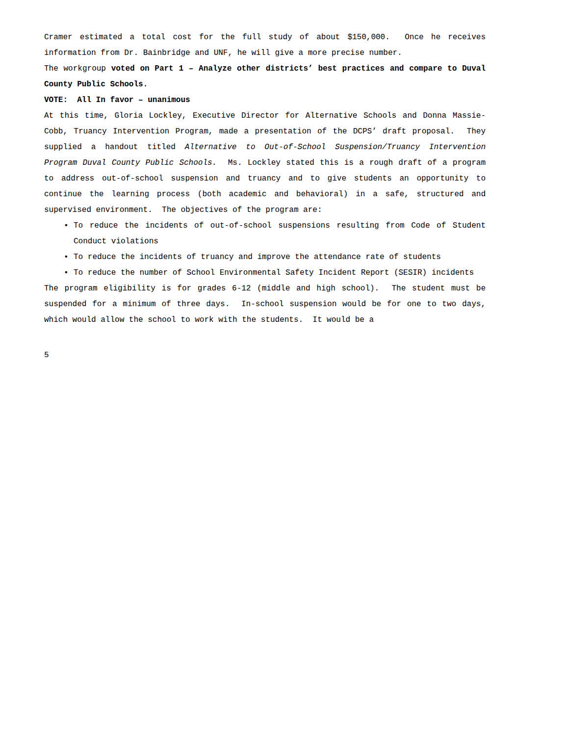Cramer estimated a total cost for the full study of about $150,000. Once he receives information from Dr. Bainbridge and UNF, he will give a more precise number.
The workgroup voted on Part 1 – Analyze other districts’ best practices and compare to Duval County Public Schools.
VOTE: All In favor – unanimous
At this time, Gloria Lockley, Executive Director for Alternative Schools and Donna Massie-Cobb, Truancy Intervention Program, made a presentation of the DCPS’ draft proposal. They supplied a handout titled Alternative to Out-of-School Suspension/Truancy Intervention Program Duval County Public Schools. Ms. Lockley stated this is a rough draft of a program to address out-of-school suspension and truancy and to give students an opportunity to continue the learning process (both academic and behavioral) in a safe, structured and supervised environment. The objectives of the program are:
To reduce the incidents of out-of-school suspensions resulting from Code of Student Conduct violations
To reduce the incidents of truancy and improve the attendance rate of students
To reduce the number of School Environmental Safety Incident Report (SESIR) incidents
The program eligibility is for grades 6-12 (middle and high school). The student must be suspended for a minimum of three days. In-school suspension would be for one to two days, which would allow the school to work with the students. It would be a
5